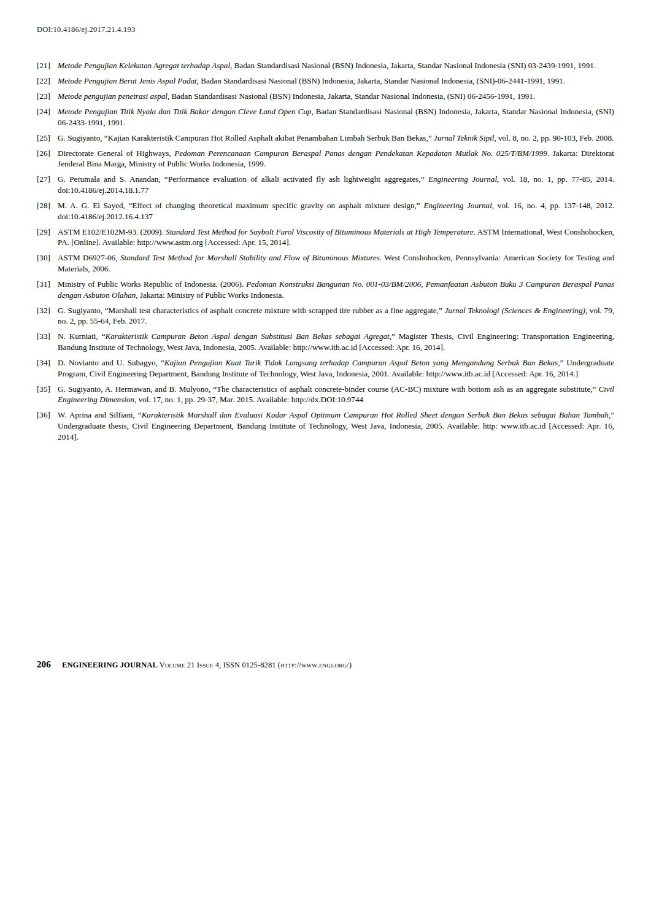DOI:10.4186/ej.2017.21.4.193
[21] Metode Pengujian Kelekatan Agregat terhadap Aspal, Badan Standardisasi Nasional (BSN) Indonesia, Jakarta, Standar Nasional Indonesia (SNI) 03-2439-1991, 1991.
[22] Metode Pengujian Berat Jenis Aspal Padat, Badan Standardisasi Nasional (BSN) Indonesia, Jakarta, Standar Nasional Indonesia, (SNI)-06-2441-1991, 1991.
[23] Metode pengujian penetrasi aspal, Badan Standardisasi Nasional (BSN) Indonesia, Jakarta, Standar Nasional Indonesia, (SNI) 06-2456-1991, 1991.
[24] Metode Pengujian Titik Nyala dan Titik Bakar dengan Cleve Land Open Cup, Badan Standardisasi Nasional (BSN) Indonesia, Jakarta, Standar Nasional Indonesia, (SNI) 06-2433-1991, 1991.
[25] G. Sugiyanto, “Kajian Karakteristik Campuran Hot Rolled Asphalt akibat Penambahan Limbah Serbuk Ban Bekas,” Jurnal Teknik Sipil, vol. 8, no. 2, pp. 90-103, Feb. 2008.
[26] Directorate General of Highways, Pedoman Perencanaan Campuran Beraspal Panas dengan Pendekatan Kepadatan Mutlak No. 025/T/BM/1999. Jakarta: Direktorat Jenderal Bina Marga, Ministry of Public Works Indonesia, 1999.
[27] G. Perumala and S. Anandan, “Performance evaluation of alkali activated fly ash lightweight aggregates,” Engineering Journal, vol. 18, no. 1, pp. 77-85, 2014. doi:10.4186/ej.2014.18.1.77
[28] M. A. G. El Sayed, “Effect of changing theoretical maximum specific gravity on asphalt mixture design,” Engineering Journal, vol. 16, no. 4, pp. 137-148, 2012. doi:10.4186/ej.2012.16.4.137
[29] ASTM E102/E102M-93. (2009). Standard Test Method for Saybolt Furol Viscosity of Bituminous Materials at High Temperature. ASTM International, West Conshohocken, PA. [Online]. Available: http://www.astm.org [Accessed: Apr. 15, 2014].
[30] ASTM D6927-06, Standard Test Method for Marshall Stability and Flow of Bituminous Mixtures. West Conshohocken, Pennsylvania: American Society for Testing and Materials, 2006.
[31] Ministry of Public Works Republic of Indonesia. (2006). Pedoman Konstruksi Bangunan No. 001-03/BM/2006, Pemanfaatan Asbuton Buku 3 Campuran Beraspal Panas dengan Asbuton Olahan, Jakarta: Ministry of Public Works Indonesia.
[32] G. Sugiyanto, “Marshall test characteristics of asphalt concrete mixture with scrapped tire rubber as a fine aggregate,” Jurnal Teknologi (Sciences & Engineering), vol. 79, no. 2, pp. 55-64, Feb. 2017.
[33] N. Kurniati, “Karakteristik Campuran Beton Aspal dengan Substitusi Ban Bekas sebagai Agregat,” Magister Thesis, Civil Engineering: Transportation Engineering, Bandung Institute of Technology, West Java, Indonesia, 2005. Available: http://www.itb.ac.id [Accessed: Apr. 16, 2014].
[34] D. Novianto and U. Subagyo, “Kajian Pengujian Kuat Tarik Tidak Langsung terhadap Campuran Aspal Beton yang Mengandung Serbuk Ban Bekas,” Undergraduate Program, Civil Engineering Department, Bandung Institute of Technology, West Java, Indonesia, 2001. Available: http://www.itb.ac.id [Accessed: Apr. 16, 2014.]
[35] G. Sugiyanto, A. Hermawan, and B. Mulyono, “The characteristics of asphalt concrete-binder course (AC-BC) mixture with bottom ash as an aggregate substitute,” Civil Engineering Dimension, vol. 17, no. 1, pp. 29-37, Mar. 2015. Available: http://dx.DOI:10.9744
[36] W. Aprina and Silfiani, “Karakteristik Marshall dan Evaluasi Kadar Aspal Optimum Campuran Hot Rolled Sheet dengan Serbuk Ban Bekas sebagai Bahan Tambah,” Undergraduate thesis, Civil Engineering Department, Bandung Institute of Technology, West Java, Indonesia, 2005. Available: http: www.itb.ac.id [Accessed: Apr. 16, 2014].
206 ENGINEERING JOURNAL Volume 21 Issue 4, ISSN 0125-8281 (http://www.engj.org/)